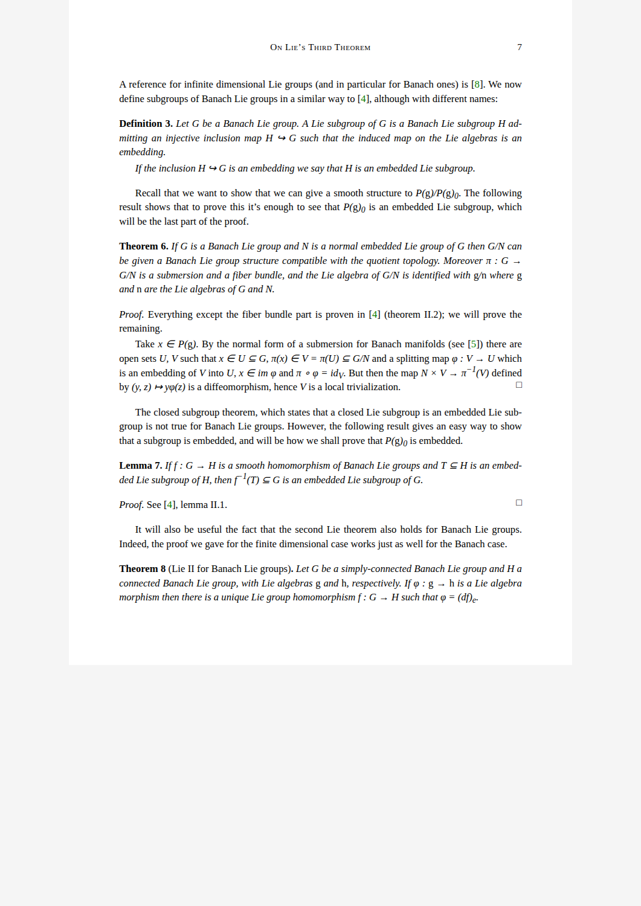On Lie’s Third Theorem 7
A reference for infinite dimensional Lie groups (and in particular for Banach ones) is [8]. We now define subgroups of Banach Lie groups in a similar way to [4], although with different names:
Definition 3. Let G be a Banach Lie group. A Lie subgroup of G is a Banach Lie subgroup H admitting an injective inclusion map H ↪ G such that the induced map on the Lie algebras is an embedding.
If the inclusion H ↪ G is an embedding we say that H is an embedded Lie subgroup.
Recall that we want to show that we can give a smooth structure to P(g)/P(g)0. The following result shows that to prove this it’s enough to see that P(g)0 is an embedded Lie subgroup, which will be the last part of the proof.
Theorem 6. If G is a Banach Lie group and N is a normal embedded Lie group of G then G/N can be given a Banach Lie group structure compatible with the quotient topology. Moreover π : G → G/N is a submersion and a fiber bundle, and the Lie algebra of G/N is identified with g/n where g and n are the Lie algebras of G and N.
Proof. Everything except the fiber bundle part is proven in [4] (theorem II.2); we will prove the remaining.
Take x ∈ P(g). By the normal form of a submersion for Banach manifolds (see [5]) there are open sets U, V such that x ∈ U ⊆ G, π(x) ∈ V = π(U) ⊆ G/N and a splitting map φ : V → U which is an embedding of V into U, x ∈ im φ and π ∘ φ = idV. But then the map N × V → π−1(V) defined by (y, z) ↦ yφ(z) is a diffeomorphism, hence V is a local trivialization.
The closed subgroup theorem, which states that a closed Lie subgroup is an embedded Lie subgroup is not true for Banach Lie groups. However, the following result gives an easy way to show that a subgroup is embedded, and will be how we shall prove that P(g)0 is embedded.
Lemma 7. If f : G → H is a smooth homomorphism of Banach Lie groups and T ⊆ H is an embedded Lie subgroup of H, then f−1(T) ⊆ G is an embedded Lie subgroup of G.
Proof. See [4], lemma II.1.
It will also be useful the fact that the second Lie theorem also holds for Banach Lie groups. Indeed, the proof we gave for the finite dimensional case works just as well for the Banach case.
Theorem 8 (Lie II for Banach Lie groups). Let G be a simply-connected Banach Lie group and H a connected Banach Lie group, with Lie algebras g and h, respectively. If φ : g → h is a Lie algebra morphism then there is a unique Lie group homomorphism f : G → H such that φ = (df)e.